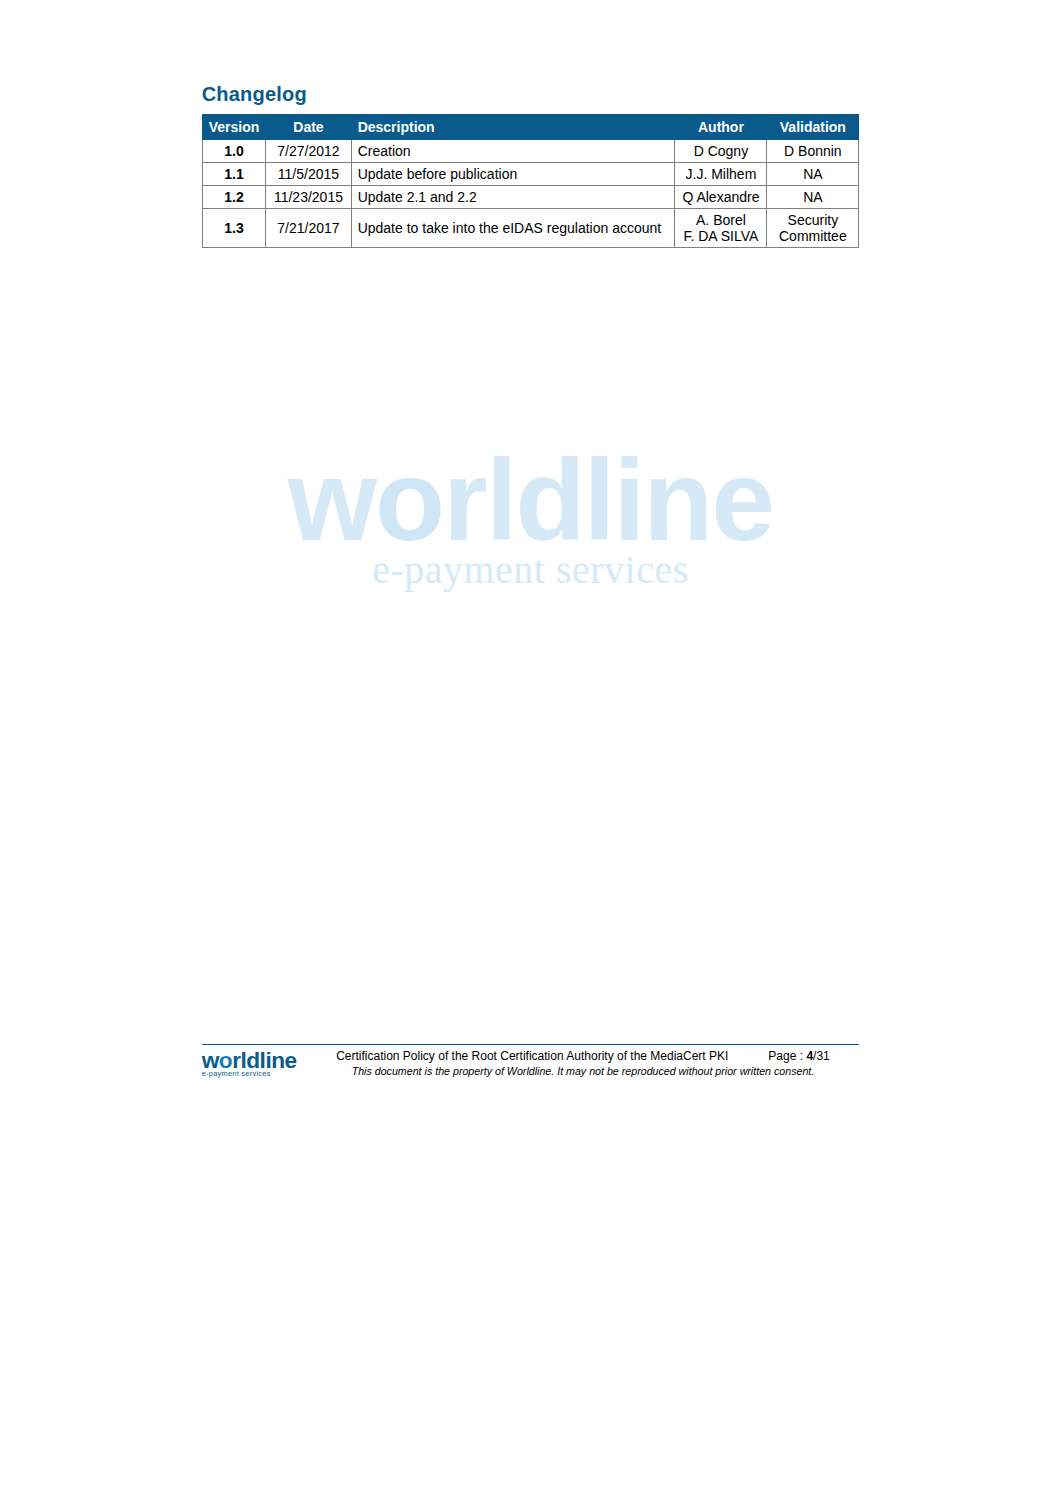Changelog
| Version | Date | Description | Author | Validation |
| --- | --- | --- | --- | --- |
| 1.0 | 7/27/2012 | Creation | D Cogny | D Bonnin |
| 1.1 | 11/5/2015 | Update before publication | J.J. Milhem | NA |
| 1.2 | 11/23/2015 | Update 2.1 and 2.2 | Q Alexandre | NA |
| 1.3 | 7/21/2017 | Update to take into the eIDAS regulation account | A. Borel F. DA SILVA | Security Committee |
worldline
e-payment services
worldline
e-payment services
Certification Policy of the Root Certification Authority of the MediaCert PKI Page : 4/31
This document is the property of Worldline. It may not be reproduced without prior written consent.